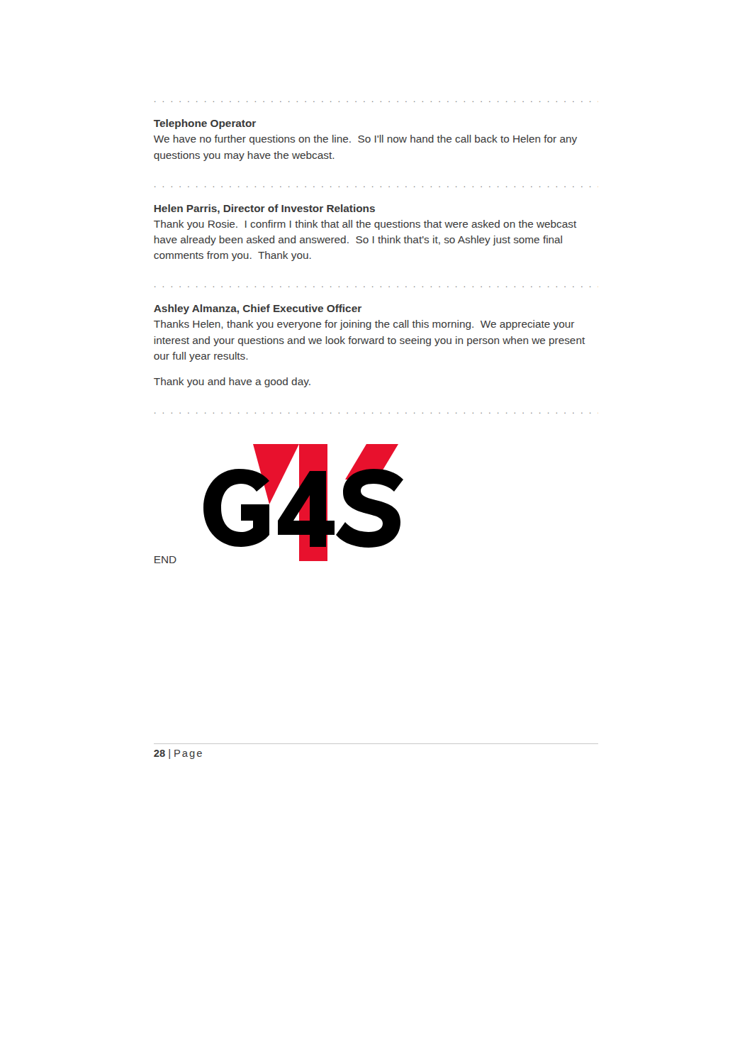. . . . . . . . . . . . . . . . . . . . . . . . . . . . . . . . . . . . . . . . . . . . . . . . . . . . . . . . . . . . . . . . . .
Telephone Operator
We have no further questions on the line. So I'll now hand the call back to Helen for any questions you may have the webcast.
. . . . . . . . . . . . . . . . . . . . . . . . . . . . . . . . . . . . . . . . . . . . . . . . . . . . . . . . . . . . . . . . . .
Helen Parris, Director of Investor Relations
Thank you Rosie. I confirm I think that all the questions that were asked on the webcast have already been asked and answered. So I think that's it, so Ashley just some final comments from you. Thank you.
. . . . . . . . . . . . . . . . . . . . . . . . . . . . . . . . . . . . . . . . . . . . . . . . . . . . . . . . . . . . . . . . . .
Ashley Almanza, Chief Executive Officer
Thanks Helen, thank you everyone for joining the call this morning. We appreciate your interest and your questions and we look forward to seeing you in person when we present our full year results.
Thank you and have a good day.
. . . . . . . . . . . . . . . . . . . . . . . . . . . . . . . . . . . . . . . . . . . . . . . . . . . . . . . . . . . . . . . . . .
END
28 | Page